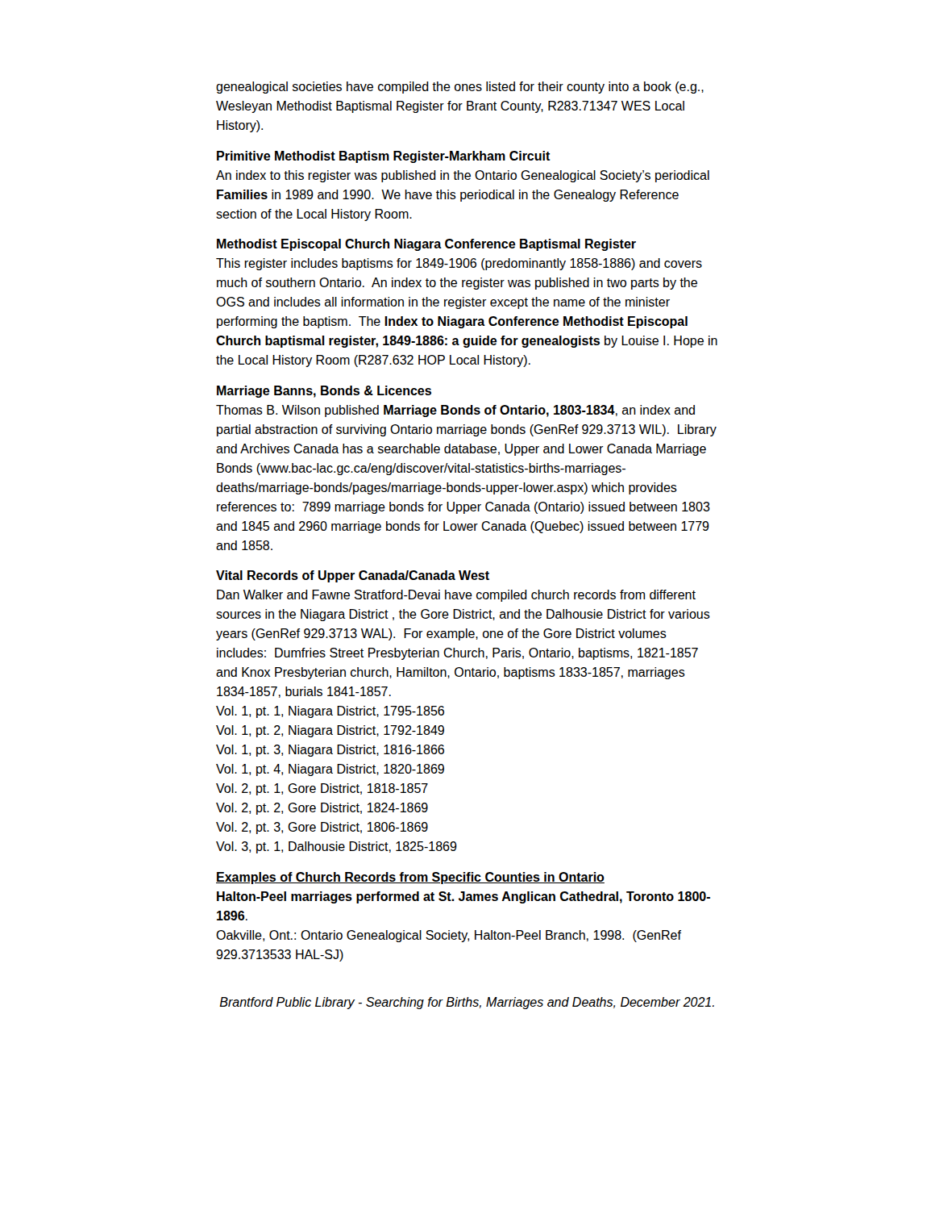genealogical societies have compiled the ones listed for their county into a book (e.g., Wesleyan Methodist Baptismal Register for Brant County, R283.71347 WES Local History).
Primitive Methodist Baptism Register-Markham Circuit
An index to this register was published in the Ontario Genealogical Society’s periodical Families in 1989 and 1990. We have this periodical in the Genealogy Reference section of the Local History Room.
Methodist Episcopal Church Niagara Conference Baptismal Register
This register includes baptisms for 1849-1906 (predominantly 1858-1886) and covers much of southern Ontario. An index to the register was published in two parts by the OGS and includes all information in the register except the name of the minister performing the baptism. The Index to Niagara Conference Methodist Episcopal Church baptismal register, 1849-1886: a guide for genealogists by Louise I. Hope in the Local History Room (R287.632 HOP Local History).
Marriage Banns, Bonds & Licences
Thomas B. Wilson published Marriage Bonds of Ontario, 1803-1834, an index and partial abstraction of surviving Ontario marriage bonds (GenRef 929.3713 WIL). Library and Archives Canada has a searchable database, Upper and Lower Canada Marriage Bonds (www.bac-lac.gc.ca/eng/discover/vital-statistics-births-marriages-deaths/marriage-bonds/pages/marriage-bonds-upper-lower.aspx) which provides references to: 7899 marriage bonds for Upper Canada (Ontario) issued between 1803 and 1845 and 2960 marriage bonds for Lower Canada (Quebec) issued between 1779 and 1858.
Vital Records of Upper Canada/Canada West
Dan Walker and Fawne Stratford-Devai have compiled church records from different sources in the Niagara District , the Gore District, and the Dalhousie District for various years (GenRef 929.3713 WAL). For example, one of the Gore District volumes includes: Dumfries Street Presbyterian Church, Paris, Ontario, baptisms, 1821-1857 and Knox Presbyterian church, Hamilton, Ontario, baptisms 1833-1857, marriages 1834-1857, burials 1841-1857.
Vol. 1, pt. 1, Niagara District, 1795-1856
Vol. 1, pt. 2, Niagara District, 1792-1849
Vol. 1, pt. 3, Niagara District, 1816-1866
Vol. 1, pt. 4, Niagara District, 1820-1869
Vol. 2, pt. 1, Gore District, 1818-1857
Vol. 2, pt. 2, Gore District, 1824-1869
Vol. 2, pt. 3, Gore District, 1806-1869
Vol. 3, pt. 1, Dalhousie District, 1825-1869
Examples of Church Records from Specific Counties in Ontario
Halton-Peel marriages performed at St. James Anglican Cathedral, Toronto 1800-1896.
Oakville, Ont.: Ontario Genealogical Society, Halton-Peel Branch, 1998. (GenRef 929.3713533 HAL-SJ)
Brantford Public Library - Searching for Births, Marriages and Deaths, December 2021.